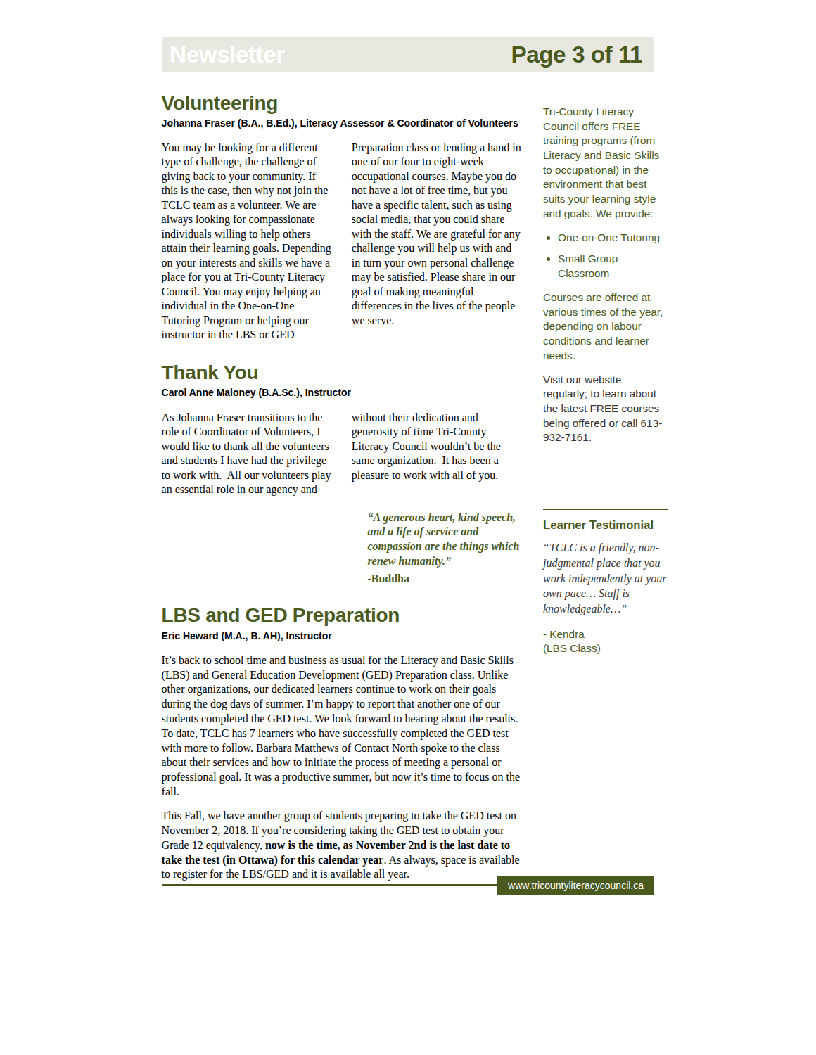Newsletter
Page 3 of 11
Volunteering
Johanna Fraser (B.A., B.Ed.), Literacy Assessor & Coordinator of Volunteers
You may be looking for a different type of challenge, the challenge of giving back to your community. If this is the case, then why not join the TCLC team as a volunteer. We are always looking for compassionate individuals willing to help others attain their learning goals. Depending on your interests and skills we have a place for you at Tri-County Literacy Council. You may enjoy helping an individual in the One-on-One Tutoring Program or helping our instructor in the LBS or GED Preparation class or lending a hand in one of our four to eight-week occupational courses. Maybe you do not have a lot of free time, but you have a specific talent, such as using social media, that you could share with the staff. We are grateful for any challenge you will help us with and in turn your own personal challenge may be satisfied. Please share in our goal of making meaningful differences in the lives of the people we serve.
Thank You
Carol Anne Maloney (B.A.Sc.), Instructor
As Johanna Fraser transitions to the role of Coordinator of Volunteers, I would like to thank all the volunteers and students I have had the privilege to work with. All our volunteers play an essential role in our agency and without their dedication and generosity of time Tri-County Literacy Council wouldn’t be the same organization. It has been a pleasure to work with all of you.
“A generous heart, kind speech, and a life of service and compassion are the things which renew humanity.”
-Buddha
LBS and GED Preparation
Eric Heward (M.A., B. AH), Instructor
It’s back to school time and business as usual for the Literacy and Basic Skills (LBS) and General Education Development (GED) Preparation class. Unlike other organizations, our dedicated learners continue to work on their goals during the dog days of summer. I’m happy to report that another one of our students completed the GED test. We look forward to hearing about the results. To date, TCLC has 7 learners who have successfully completed the GED test with more to follow. Barbara Matthews of Contact North spoke to the class about their services and how to initiate the process of meeting a personal or professional goal. It was a productive summer, but now it’s time to focus on the fall.
This Fall, we have another group of students preparing to take the GED test on November 2, 2018. If you’re considering taking the GED test to obtain your Grade 12 equivalency, now is the time, as November 2nd is the last date to take the test (in Ottawa) for this calendar year. As always, space is available to register for the LBS/GED and it is available all year.
Tri-County Literacy Council offers FREE training programs (from Literacy and Basic Skills to occupational) in the environment that best suits your learning style and goals. We provide:
One-on-One Tutoring
Small Group Classroom
Courses are offered at various times of the year, depending on labour conditions and learner needs.
Visit our website regularly; to learn about the latest FREE courses being offered or call 613-932-7161.
Learner Testimonial
“TCLC is a friendly, non-judgmental place that you work independently at your own pace… Staff is knowledgeable…”
- Kendra
(LBS Class)
www.tricountyliteracycouncil.ca